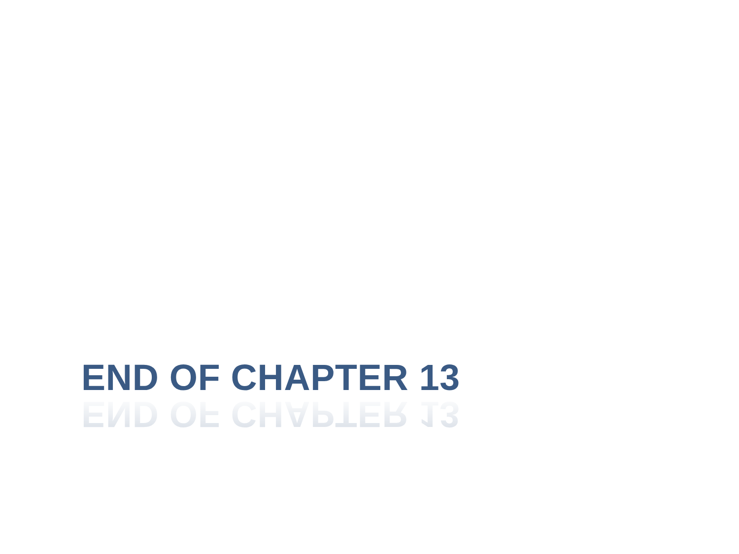End of Chapter 13
End of Chapter 13